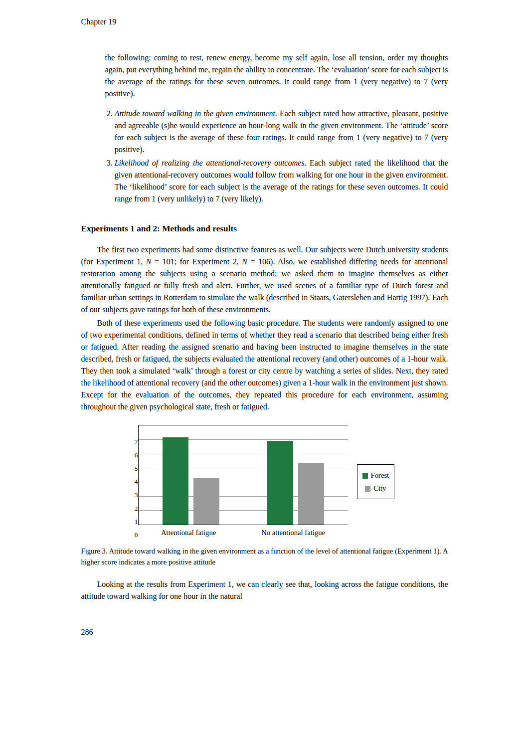Chapter 19
the following: coming to rest, renew energy, become my self again, lose all tension, order my thoughts again, put everything behind me, regain the ability to concentrate. The ‘evaluation’ score for each subject is the average of the ratings for these seven outcomes. It could range from 1 (very negative) to 7 (very positive).
Attitude toward walking in the given environment. Each subject rated how attractive, pleasant, positive and agreeable (s)he would experience an hour-long walk in the given environment. The ‘attitude’ score for each subject is the average of these four ratings. It could range from 1 (very negative) to 7 (very positive).
Likelihood of realizing the attentional-recovery outcomes. Each subject rated the likelihood that the given attentional-recovery outcomes would follow from walking for one hour in the given environment. The ‘likelihood’ score for each subject is the average of the ratings for these seven outcomes. It could range from 1 (very unlikely) to 7 (very likely).
Experiments 1 and 2: Methods and results
The first two experiments had some distinctive features as well. Our subjects were Dutch university students (for Experiment 1, N = 101; for Experiment 2, N = 106). Also, we established differing needs for attentional restoration among the subjects using a scenario method; we asked them to imagine themselves as either attentionally fatigued or fully fresh and alert. Further, we used scenes of a familiar type of Dutch forest and familiar urban settings in Rotterdam to simulate the walk (described in Staats, Gatersleben and Hartig 1997). Each of our subjects gave ratings for both of these environments.
Both of these experiments used the following basic procedure. The students were randomly assigned to one of two experimental conditions, defined in terms of whether they read a scenario that described being either fresh or fatigued. After reading the assigned scenario and having been instructed to imagine themselves in the state described, fresh or fatigued, the subjects evaluated the attentional recovery (and other) outcomes of a 1-hour walk. They then took a simulated ‘walk’ through a forest or city centre by watching a series of slides. Next, they rated the likelihood of attentional recovery (and the other outcomes) given a 1-hour walk in the environment just shown. Except for the evaluation of the outcomes, they repeated this procedure for each environment, assuming throughout the given psychological state, fresh or fatigued.
| 7 6 5 4 3 2 1 0 | Attentional fatigue No attentional fatigue |
Forest
City
Figure 3. Attitude toward walking in the given environment as a function of the level of attentional fatigue (Experiment 1). A higher score indicates a more positive attitude
Looking at the results from Experiment 1, we can clearly see that, looking across the fatigue conditions, the attitude toward walking for one hour in the natural
286